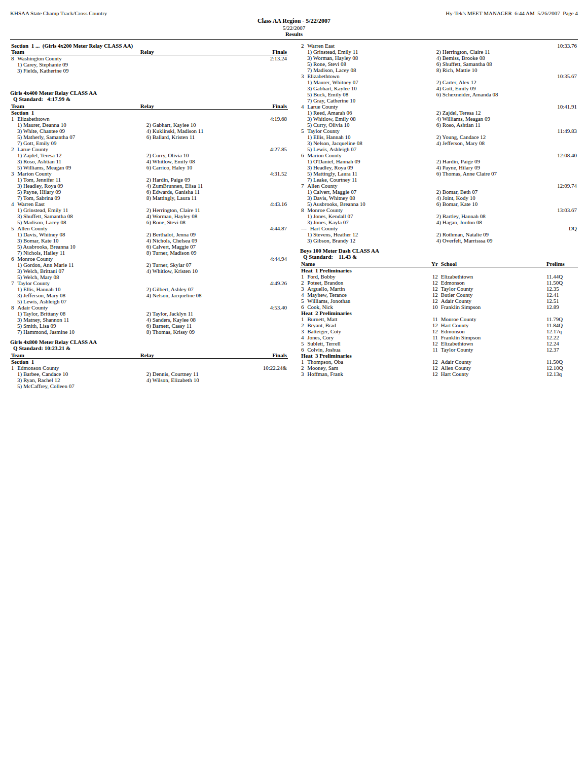KHSAA State Champ Track/Cross Country
Hy-Tek's MEET MANAGER 6:44 AM 5/26/2007 Page 4
Class AA Region - 5/22/2007
5/22/2007
Results
| Section 1 ... (Girls 4x200 Meter Relay CLASS AA) |
| Team | Relay | Finals |
| 8 Washington County | | 2:13.24 |
| 1) Carey, Stephanie 09 | |
| 3) Fields, Katherine 09 | |
Girls 4x400 Meter Relay CLASS AA
Q Standard: 4:17.99 &
| Team | Relay | Finals |
| --- | --- | --- |
| Section 1 |
| 1 Elizabethtown | | 4:19.68 |
| 1) Maurer, Deanna 10 | 2) Gabhart, Kaylee 10 | |
| 3) White, Chantee 09 | 4) Kuklinski, Madison 11 | |
| 5) Matherly, Samantha 07 | 6) Ballard, Kristen 11 | |
| 7) Gott, Emily 09 | | |
| 2 Larue County | | 4:27.85 |
| 1) Zajdel, Teresa 12 | 2) Curry, Olivia 10 | |
| 3) Roso, Ashtian 11 | 4) Whitlow, Emily 08 | |
| 5) Williams, Meagan 09 | 6) Carrico, Haley 10 | |
| 3 Marion County | | 4:31.52 |
| 1) Tom, Jennifer 11 | 2) Hardin, Paige 09 | |
| 3) Headley, Roya 09 | 4) ZumBrunnen, Elisa 11 | |
| 5) Payne, Hilary 09 | 6) Edwards, Ganisha 11 | |
| 7) Tom, Sabrina 09 | 8) Mattingly, Laura 11 | |
| 4 Warren East | | 4:43.16 |
| 1) Grinstead, Emily 11 | 2) Herrington, Claire 11 | |
| 3) Shuffett, Samantha 08 | 4) Worman, Hayley 08 | |
| 5) Madison, Lacey 08 | 6) Rone, Stevi 08 | |
| 5 Allen County | | 4:44.87 |
| 1) Davis, Whitney 08 | 2) Berthalot, Jenna 09 | |
| 3) Bomar, Kate 10 | 4) Nichols, Chelsea 09 | |
| 5) Ausbrooks, Breanna 10 | 6) Calvert, Maggie 07 | |
| 7) Nichols, Hailey 11 | 8) Turner, Madison 09 | |
| 6 Monroe County | | 4:44.94 |
| 1) Gordon, Ann Marie 11 | 2) Turner, Skylar 07 | |
| 3) Welch, Brittani 07 | 4) Whitlow, Kristen 10 | |
| 5) Welch, Mary 08 | | |
| 7 Taylor County | | 4:49.26 |
| 1) Ellis, Hannah 10 | 2) Gilbert, Ashley 07 | |
| 3) Jefferson, Mary 08 | 4) Nelson, Jacqueline 08 | |
| 5) Lewis, Ashleigh 07 | | |
| 8 Adair County | | 4:53.40 |
| 1) Taylor, Brittany 08 | 2) Taylor, Jacklyn 11 | |
| 3) Matney, Shannon 11 | 4) Sanders, Kaylee 08 | |
| 5) Smith, Lisa 09 | 6) Barnett, Cassy 11 | |
| 7) Hammond, Jasmine 10 | 8) Thomas, Krissy 09 | |
Girls 4x800 Meter Relay CLASS AA
Q Standard: 10:23.21 &
| Team | Relay | Finals |
| --- | --- | --- |
| Section 1 |
| 1 Edmonson County | | 10:22.24& |
| 1) Barbee, Candace 10 | 2) Dennis, Courtney 11 | |
| 3) Ryan, Rachel 12 | 4) Wilson, Elizabeth 10 | |
| 5) McCaffrey, Colleen 07 | | |
| 2 Warren East | | 10:33.76 |
| 1) Grinstead, Emily 11 | 2) Herrington, Claire 11 | |
| 3) Worman, Hayley 08 | 4) Bemiss, Brooke 08 | |
| 5) Rone, Stevi 08 | 6) Shuffett, Samantha 08 | |
| 7) Madison, Lacey 08 | 8) Rich, Mattie 10 | |
| 3 Elizabethtown | | 10:35.67 |
| 1) Maurer, Whitney 07 | 2) Carter, Alex 12 | |
| 3) Gabhart, Kaylee 10 | 4) Gott, Emily 09 | |
| 5) Buck, Emily 08 | 6) Schexneider, Amanda 08 | |
| 7) Gray, Catherine 10 | | |
| 4 Larue County | | 10:41.91 |
| 1) Reed, Amarah 06 | 2) Zajdel, Teresa 12 | |
| 3) Whitlow, Emily 08 | 4) Williams, Meagan 09 | |
| 5) Curry, Olivia 10 | 6) Roso, Ashtian 11 | |
| 5 Taylor County | | 11:49.83 |
| 1) Ellis, Hannah 10 | 2) Young, Candace 12 | |
| 3) Nelson, Jacqueline 08 | 4) Jefferson, Mary 08 | |
| 5) Lewis, Ashleigh 07 | | |
| 6 Marion County | | 12:08.40 |
| 1) O'Daniel, Hannah 09 | 2) Hardin, Paige 09 | |
| 3) Headley, Roya 09 | 4) Payne, Hilary 09 | |
| 5) Mattingly, Laura 11 | 6) Thomas, Anne Claire 07 | |
| 7) Leake, Courtney 11 | | |
| 7 Allen County | | 12:09.74 |
| 1) Calvert, Maggie 07 | 2) Bomar, Beth 07 | |
| 3) Davis, Whitney 08 | 4) Joint, Kody 10 | |
| 5) Ausbrooks, Breanna 10 | 6) Bomar, Kate 10 | |
| 8 Monroe County | | 13:03.67 |
| 1) Jones, Kendall 07 | 2) Bartley, Hannah 08 | |
| 3) Jones, Kayla 07 | 4) Hagan, Jordon 08 | |
| --- Hart County | | DQ |
| 1) Stevens, Heather 12 | 2) Rothman, Natalie 09 | |
| 3) Gibson, Brandy 12 | 4) Overfelt, Marrisssa 09 | |
Boys 100 Meter Dash CLASS AA
Q Standard: 11.43 &
| Name | Yr | School | Prelims |
| --- | --- | --- | --- |
| Heat 1 Preliminaries |
| 1 Ford, Bobby | 12 | Elizabethtown | 11.44Q |
| 2 Poteet, Brandon | 12 | Edmonson | 11.50Q |
| 3 Arguello, Martin | 12 | Taylor County | 12.35 |
| 4 Mayhew, Terance | 12 | Butler County | 12.41 |
| 5 Williams, Jonothan | 12 | Adair County | 12.51 |
| 6 Cook, Nick | 10 | Franklin Simpson | 12.89 |
| Heat 2 Preliminaries |
| 1 Burnett, Matt | 11 | Monroe County | 11.79Q |
| 2 Bryant, Brad | 12 | Hart County | 11.84Q |
| 3 Batteiger, Coty | 12 | Edmonson | 12.17q |
| 4 Jones, Cory | 11 | Franklin Simpson | 12.22 |
| 5 Sublett, Terrell | 12 | Elizabethtown | 12.24 |
| 6 Colvin, Joshua | 11 | Taylor County | 12.37 |
| Heat 3 Preliminaries |
| 1 Thompson, Oba | 12 | Adair County | 11.50Q |
| 2 Mooney, Sam | 12 | Allen County | 12.10Q |
| 3 Hoffman, Frank | 12 | Hart County | 12.13q |